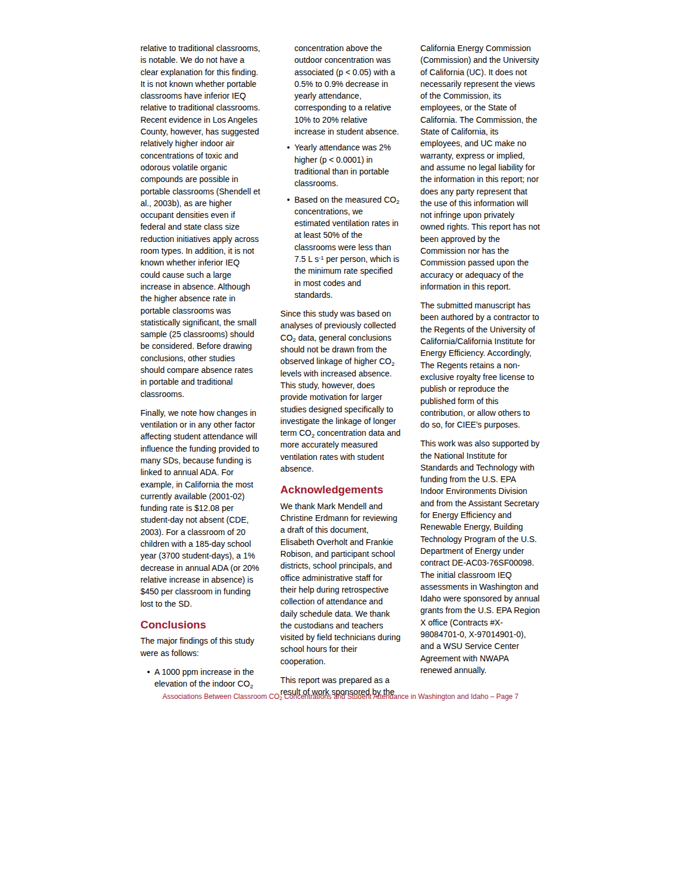relative to traditional classrooms, is notable. We do not have a clear explanation for this finding. It is not known whether portable classrooms have inferior IEQ relative to traditional classrooms. Recent evidence in Los Angeles County, however, has suggested relatively higher indoor air concentrations of toxic and odorous volatile organic compounds are possible in portable classrooms (Shendell et al., 2003b), as are higher occupant densities even if federal and state class size reduction initiatives apply across room types. In addition, it is not known whether inferior IEQ could cause such a large increase in absence. Although the higher absence rate in portable classrooms was statistically significant, the small sample (25 classrooms) should be considered. Before drawing conclusions, other studies should compare absence rates in portable and traditional classrooms.
Finally, we note how changes in ventilation or in any other factor affecting student attendance will influence the funding provided to many SDs, because funding is linked to annual ADA. For example, in California the most currently available (2001-02) funding rate is $12.08 per student-day not absent (CDE, 2003). For a classroom of 20 children with a 185-day school year (3700 student-days), a 1% decrease in annual ADA (or 20% relative increase in absence) is $450 per classroom in funding lost to the SD.
Conclusions
The major findings of this study were as follows:
A 1000 ppm increase in the elevation of the indoor CO2 concentration above the outdoor concentration was associated (p < 0.05) with a 0.5% to 0.9% decrease in yearly attendance, corresponding to a relative 10% to 20% relative increase in student absence.
Yearly attendance was 2% higher (p < 0.0001) in traditional than in portable classrooms.
Based on the measured CO2 concentrations, we estimated ventilation rates in at least 50% of the classrooms were less than 7.5 L s-1 per person, which is the minimum rate specified in most codes and standards.
Since this study was based on analyses of previously collected CO2 data, general conclusions should not be drawn from the observed linkage of higher CO2 levels with increased absence. This study, however, does provide motivation for larger studies designed specifically to investigate the linkage of longer term CO2 concentration data and more accurately measured ventilation rates with student absence.
Acknowledgements
We thank Mark Mendell and Christine Erdmann for reviewing a draft of this document, Elisabeth Overholt and Frankie Robison, and participant school districts, school principals, and office administrative staff for their help during retrospective collection of attendance and daily schedule data. We thank the custodians and teachers visited by field technicians during school hours for their cooperation.
This report was prepared as a result of work sponsored by the California Energy Commission (Commission) and the University of California (UC). It does not necessarily represent the views of the Commission, its employees, or the State of California. The Commission, the State of California, its employees, and UC make no warranty, express or implied, and assume no legal liability for the information in this report; nor does any party represent that the use of this information will not infringe upon privately owned rights. This report has not been approved by the Commission nor has the Commission passed upon the accuracy or adequacy of the information in this report.
The submitted manuscript has been authored by a contractor to the Regents of the University of California/California Institute for Energy Efficiency. Accordingly, The Regents retains a non-exclusive royalty free license to publish or reproduce the published form of this contribution, or allow others to do so, for CIEE's purposes.
This work was also supported by the National Institute for Standards and Technology with funding from the U.S. EPA Indoor Environments Division and from the Assistant Secretary for Energy Efficiency and Renewable Energy, Building Technology Program of the U.S. Department of Energy under contract DE-AC03-76SF00098. The initial classroom IEQ assessments in Washington and Idaho were sponsored by annual grants from the U.S. EPA Region X office (Contracts #X-98084701-0, X-97014901-0), and a WSU Service Center Agreement with NWAPA renewed annually.
Associations Between Classroom CO2 Concentrations and Student Attendance in Washington and Idaho – Page 7